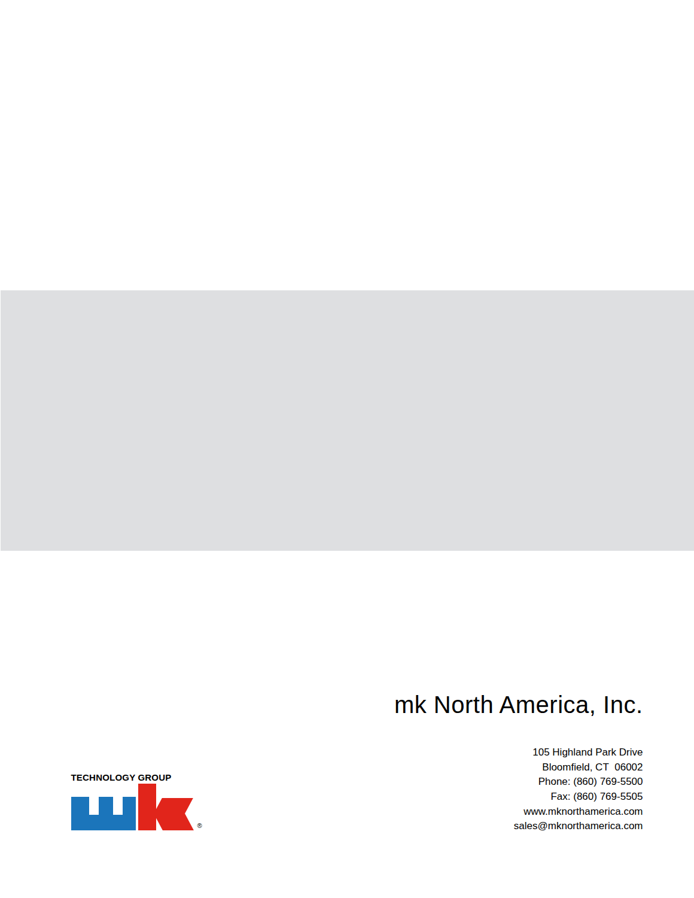mk North America, Inc.
105 Highland Park Drive
Bloomfield, CT 06002
Phone: (860) 769-5500
Fax: (860) 769-5505
www.mknorthamerica.com
sales@mknorthamerica.com
TECHNOLOGY GROUP
®